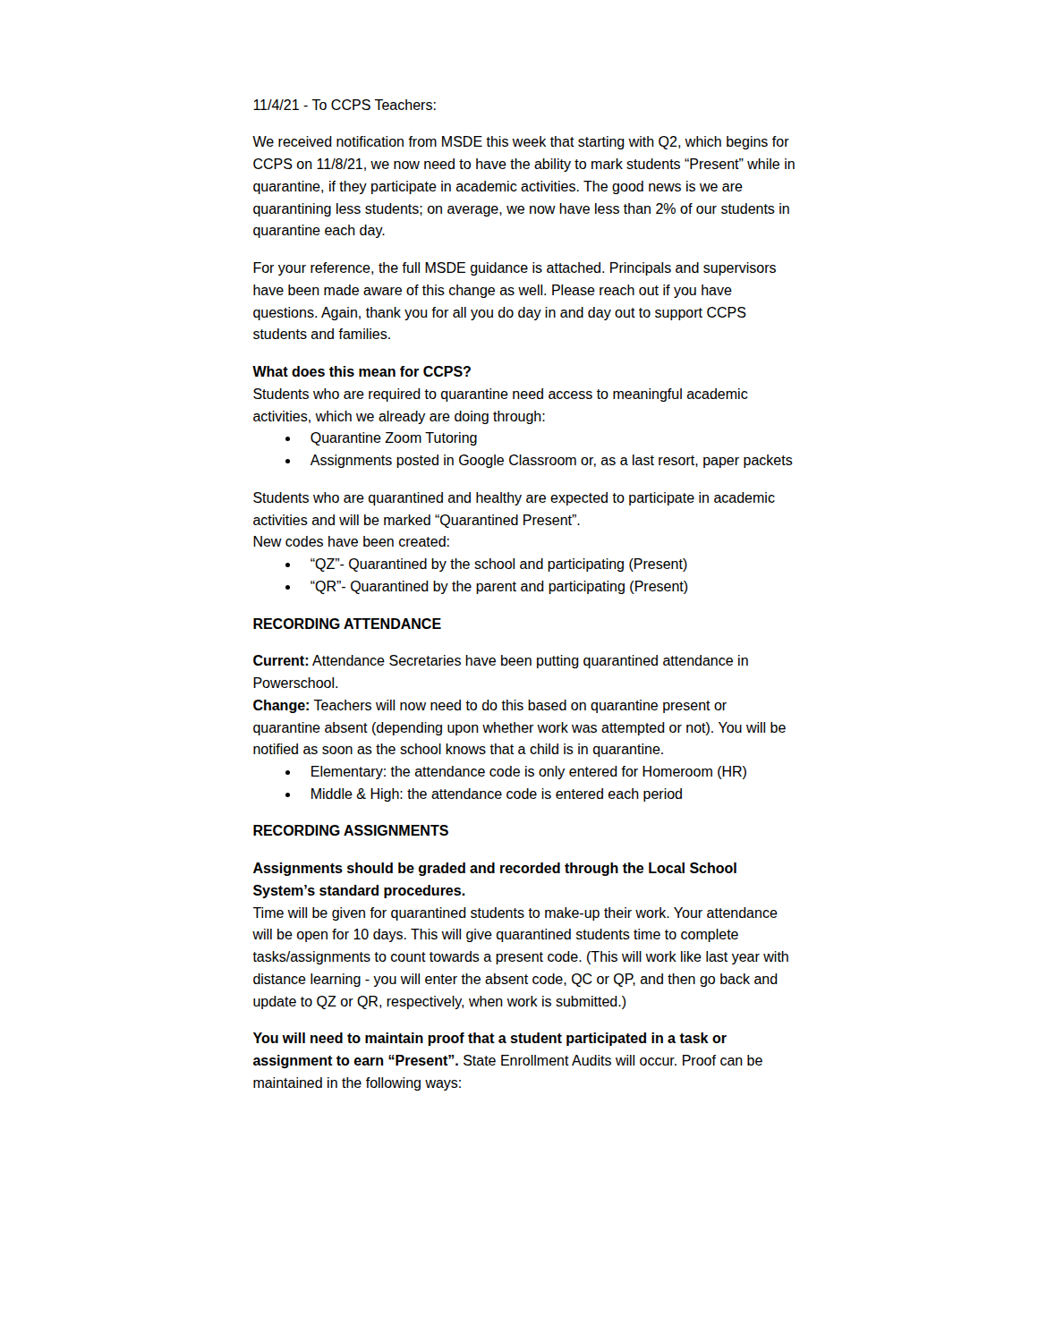11/4/21 - To CCPS Teachers:
We received notification from MSDE this week that starting with Q2, which begins for CCPS on 11/8/21, we now need to have the ability to mark students “Present” while in quarantine, if they participate in academic activities. The good news is we are quarantining less students; on average, we now have less than 2% of our students in quarantine each day.
For your reference, the full MSDE guidance is attached. Principals and supervisors have been made aware of this change as well. Please reach out if you have questions. Again, thank you for all you do day in and day out to support CCPS students and families.
What does this mean for CCPS?
Students who are required to quarantine need access to meaningful academic activities, which we already are doing through:
Quarantine Zoom Tutoring
Assignments posted in Google Classroom or, as a last resort, paper packets
Students who are quarantined and healthy are expected to participate in academic activities and will be marked “Quarantined Present”.
New codes have been created:
“QZ”- Quarantined by the school and participating (Present)
“QR”- Quarantined by the parent and participating (Present)
RECORDING ATTENDANCE
Current: Attendance Secretaries have been putting quarantined attendance in Powerschool.
Change: Teachers will now need to do this based on quarantine present or quarantine absent (depending upon whether work was attempted or not). You will be notified as soon as the school knows that a child is in quarantine.
Elementary: the attendance code is only entered for Homeroom (HR)
Middle & High: the attendance code is entered each period
RECORDING ASSIGNMENTS
Assignments should be graded and recorded through the Local School System’s standard procedures.
Time will be given for quarantined students to make-up their work. Your attendance will be open for 10 days. This will give quarantined students time to complete tasks/assignments to count towards a present code. (This will work like last year with distance learning - you will enter the absent code, QC or QP, and then go back and update to QZ or QR, respectively, when work is submitted.)
You will need to maintain proof that a student participated in a task or assignment to earn “Present”. State Enrollment Audits will occur. Proof can be maintained in the following ways: